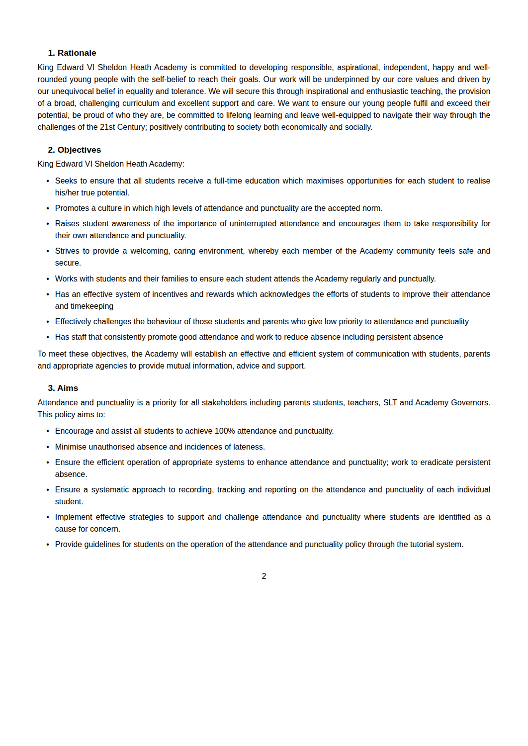1. Rationale
King Edward VI Sheldon Heath Academy is committed to developing responsible, aspirational, independent, happy and well-rounded young people with the self-belief to reach their goals. Our work will be underpinned by our core values and driven by our unequivocal belief in equality and tolerance. We will secure this through inspirational and enthusiastic teaching, the provision of a broad, challenging curriculum and excellent support and care. We want to ensure our young people fulfil and exceed their potential, be proud of who they are, be committed to lifelong learning and leave well-equipped to navigate their way through the challenges of the 21st Century; positively contributing to society both economically and socially.
2. Objectives
King Edward VI Sheldon Heath Academy:
Seeks to ensure that all students receive a full-time education which maximises opportunities for each student to realise his/her true potential.
Promotes a culture in which high levels of attendance and punctuality are the accepted norm.
Raises student awareness of the importance of uninterrupted attendance and encourages them to take responsibility for their own attendance and punctuality.
Strives to provide a welcoming, caring environment, whereby each member of the Academy community feels safe and secure.
Works with students and their families to ensure each student attends the Academy regularly and punctually.
Has an effective system of incentives and rewards which acknowledges the efforts of students to improve their attendance and timekeeping
Effectively challenges the behaviour of those students and parents who give low priority to attendance and punctuality
Has staff that consistently promote good attendance and work to reduce absence including persistent absence
To meet these objectives, the Academy will establish an effective and efficient system of communication with students, parents and appropriate agencies to provide mutual information, advice and support.
3. Aims
Attendance and punctuality is a priority for all stakeholders including parents students, teachers, SLT and Academy Governors. This policy aims to:
Encourage and assist all students to achieve 100% attendance and punctuality.
Minimise unauthorised absence and incidences of lateness.
Ensure the efficient operation of appropriate systems to enhance attendance and punctuality; work to eradicate persistent absence.
Ensure a systematic approach to recording, tracking and reporting on the attendance and punctuality of each individual student.
Implement effective strategies to support and challenge attendance and punctuality where students are identified as a cause for concern.
Provide guidelines for students on the operation of the attendance and punctuality policy through the tutorial system.
2